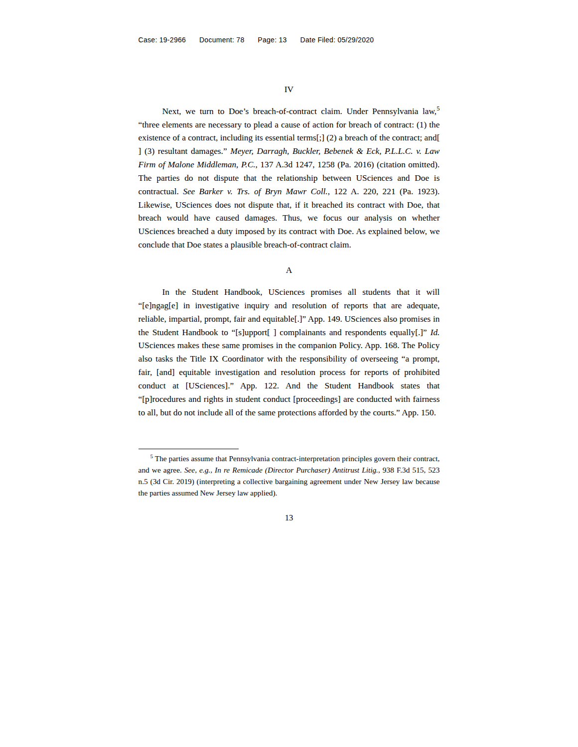Case: 19-2966 Document: 78 Page: 13 Date Filed: 05/29/2020
IV
Next, we turn to Doe’s breach-of-contract claim. Under Pennsylvania law,5 “three elements are necessary to plead a cause of action for breach of contract: (1) the existence of a contract, including its essential terms[;] (2) a breach of the contract; and[ ] (3) resultant damages.” Meyer, Darragh, Buckler, Bebenek & Eck, P.L.L.C. v. Law Firm of Malone Middleman, P.C., 137 A.3d 1247, 1258 (Pa. 2016) (citation omitted). The parties do not dispute that the relationship between USciences and Doe is contractual. See Barker v. Trs. of Bryn Mawr Coll., 122 A. 220, 221 (Pa. 1923). Likewise, USciences does not dispute that, if it breached its contract with Doe, that breach would have caused damages. Thus, we focus our analysis on whether USciences breached a duty imposed by its contract with Doe. As explained below, we conclude that Doe states a plausible breach-of-contract claim.
A
In the Student Handbook, USciences promises all students that it will “[e]ngag[e] in investigative inquiry and resolution of reports that are adequate, reliable, impartial, prompt, fair and equitable[.]” App. 149. USciences also promises in the Student Handbook to “[s]upport[ ] complainants and respondents equally[.]” Id. USciences makes these same promises in the companion Policy. App. 168. The Policy also tasks the Title IX Coordinator with the responsibility of overseeing “a prompt, fair, [and] equitable investigation and resolution process for reports of prohibited conduct at [USciences].” App. 122. And the Student Handbook states that “[p]rocedures and rights in student conduct [proceedings] are conducted with fairness to all, but do not include all of the same protections afforded by the courts.” App. 150.
5 The parties assume that Pennsylvania contract-interpretation principles govern their contract, and we agree. See, e.g., In re Remicade (Director Purchaser) Antitrust Litig., 938 F.3d 515, 523 n.5 (3d Cir. 2019) (interpreting a collective bargaining agreement under New Jersey law because the parties assumed New Jersey law applied).
13